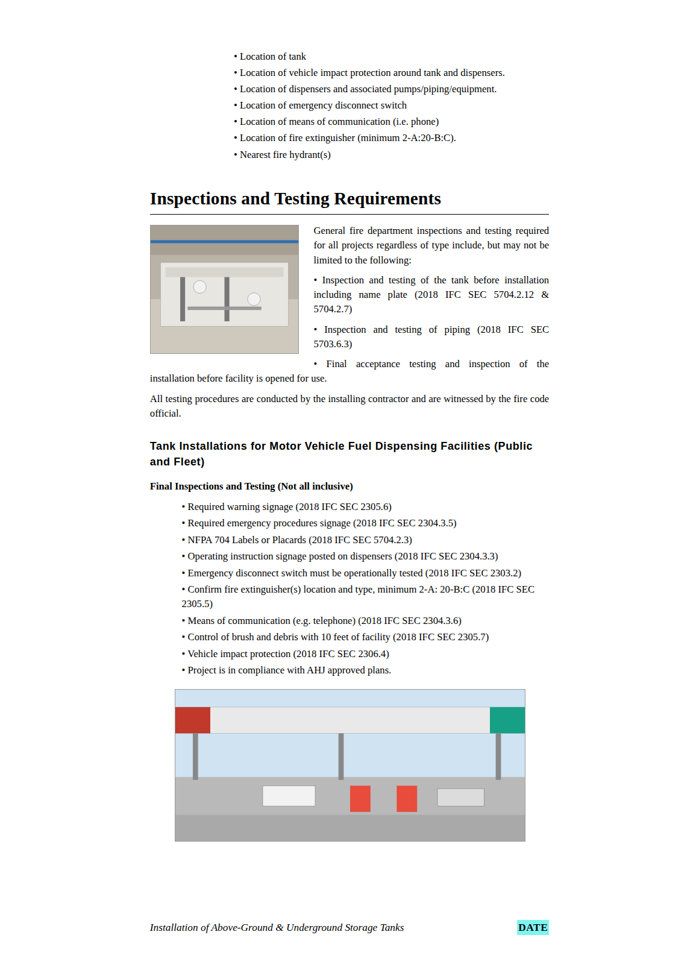• Location of tank
• Location of vehicle impact protection around tank and dispensers.
• Location of dispensers and associated pumps/piping/equipment.
• Location of emergency disconnect switch
• Location of means of communication (i.e. phone)
• Location of fire extinguisher (minimum 2-A:20-B:C).
• Nearest fire hydrant(s)
Inspections and Testing Requirements
General fire department inspections and testing required for all projects regardless of type include, but may not be limited to the following:
• Inspection and testing of the tank before installation including name plate (2018 IFC SEC 5704.2.12 & 5704.2.7)
• Inspection and testing of piping (2018 IFC SEC 5703.6.3)
• Final acceptance testing and inspection of the installation before facility is opened for use.
All testing procedures are conducted by the installing contractor and are witnessed by the fire code official.
Tank Installations for Motor Vehicle Fuel Dispensing Facilities (Public and Fleet)
Final Inspections and Testing (Not all inclusive)
• Required warning signage (2018 IFC SEC 2305.6)
• Required emergency procedures signage (2018 IFC SEC 2304.3.5)
• NFPA 704 Labels or Placards (2018 IFC SEC 5704.2.3)
• Operating instruction signage posted on dispensers (2018 IFC SEC 2304.3.3)
• Emergency disconnect switch must be operationally tested (2018 IFC SEC 2303.2)
• Confirm fire extinguisher(s) location and type, minimum 2-A: 20-B:C (2018 IFC SEC 2305.5)
• Means of communication (e.g. telephone) (2018 IFC SEC 2304.3.6)
• Control of brush and debris with 10 feet of facility (2018 IFC SEC 2305.7)
• Vehicle impact protection (2018 IFC SEC 2306.4)
• Project is in compliance with AHJ approved plans.
Installation of Above-Ground & Underground Storage Tanks DATE